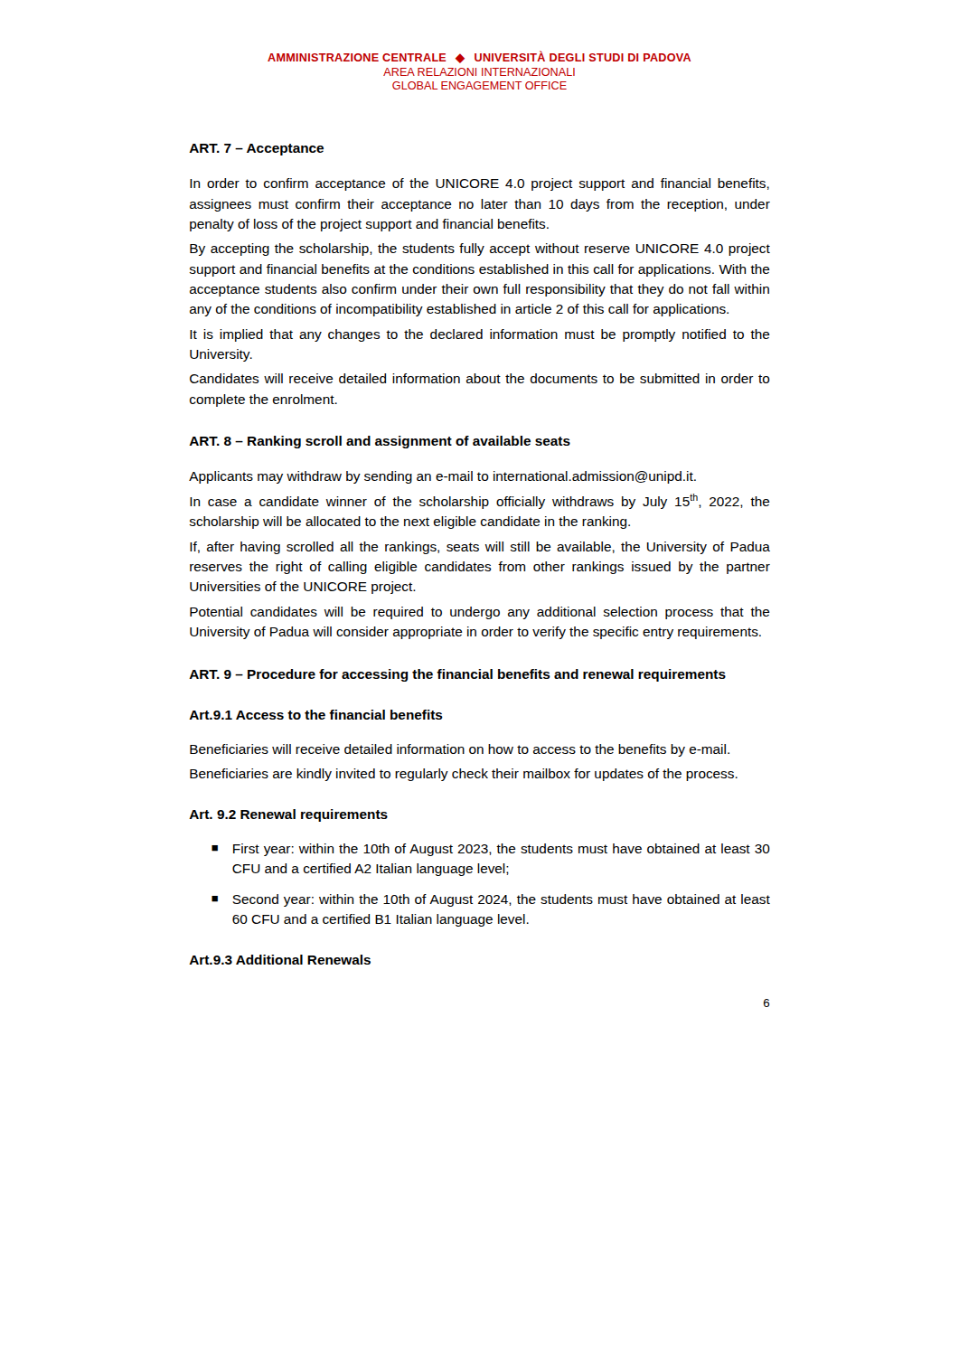AMMINISTRAZIONE CENTRALE ◆ UNIVERSITÀ DEGLI STUDI DI PADOVA
AREA RELAZIONI INTERNAZIONALI
GLOBAL ENGAGEMENT OFFICE
ART. 7 – Acceptance
In order to confirm acceptance of the UNICORE 4.0 project support and financial benefits, assignees must confirm their acceptance no later than 10 days from the reception, under penalty of loss of the project support and financial benefits.
By accepting the scholarship, the students fully accept without reserve UNICORE 4.0 project support and financial benefits at the conditions established in this call for applications. With the acceptance students also confirm under their own full responsibility that they do not fall within any of the conditions of incompatibility established in article 2 of this call for applications.
It is implied that any changes to the declared information must be promptly notified to the University.
Candidates will receive detailed information about the documents to be submitted in order to complete the enrolment.
ART. 8 – Ranking scroll and assignment of available seats
Applicants may withdraw by sending an e-mail to international.admission@unipd.it.
In case a candidate winner of the scholarship officially withdraws by July 15th, 2022, the scholarship will be allocated to the next eligible candidate in the ranking.
If, after having scrolled all the rankings, seats will still be available, the University of Padua reserves the right of calling eligible candidates from other rankings issued by the partner Universities of the UNICORE project.
Potential candidates will be required to undergo any additional selection process that the University of Padua will consider appropriate in order to verify the specific entry requirements.
ART. 9 – Procedure for accessing the financial benefits and renewal requirements
Art.9.1 Access to the financial benefits
Beneficiaries will receive detailed information on how to access to the benefits by e-mail.
Beneficiaries are kindly invited to regularly check their mailbox for updates of the process.
Art. 9.2 Renewal requirements
First year: within the 10th of August 2023, the students must have obtained at least 30 CFU and a certified A2 Italian language level;
Second year: within the 10th of August 2024, the students must have obtained at least 60 CFU and a certified B1 Italian language level.
Art.9.3 Additional Renewals
6